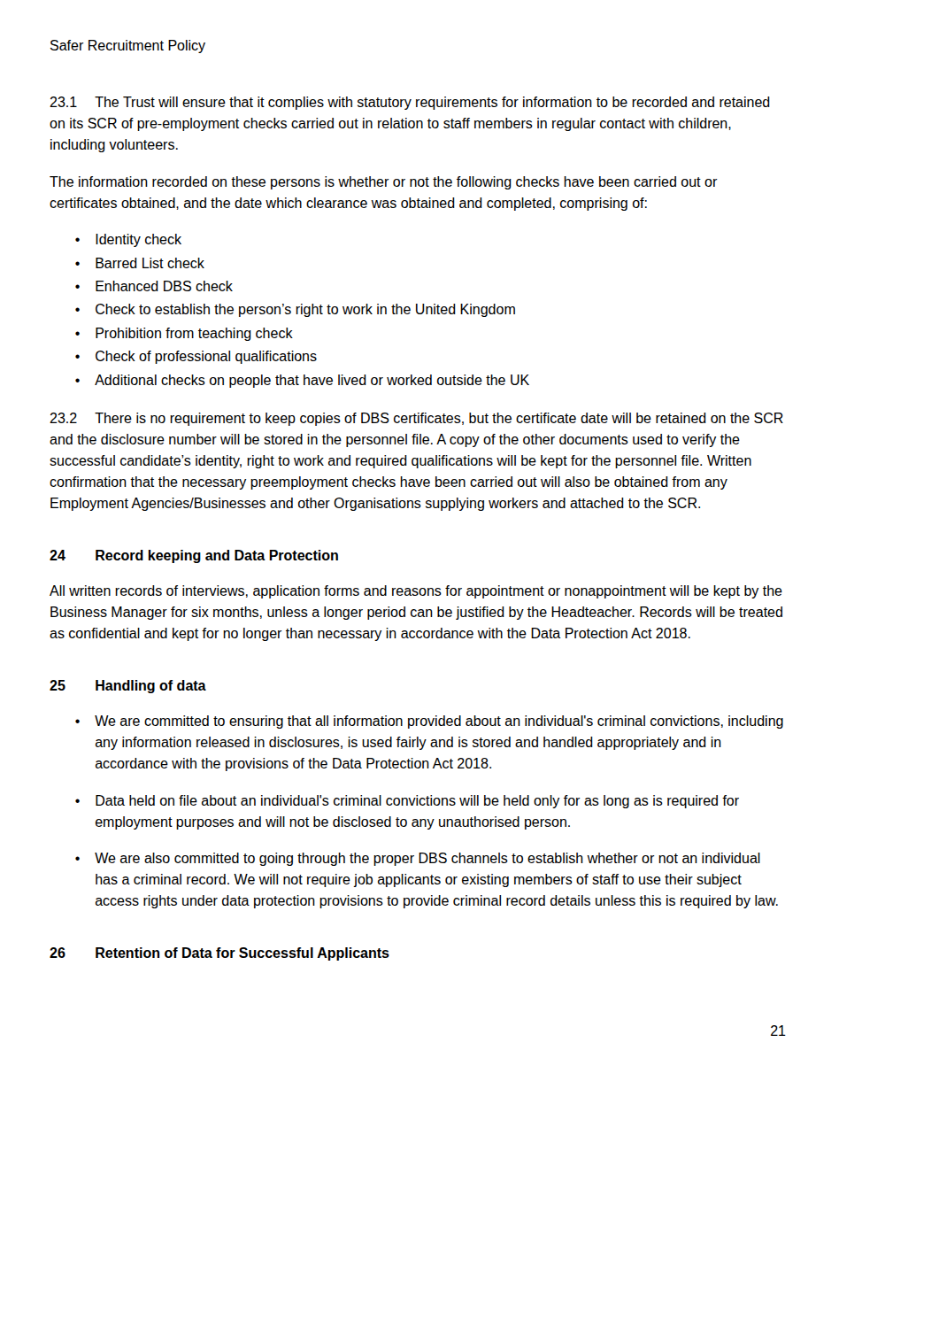Safer Recruitment Policy
23.1 The Trust will ensure that it complies with statutory requirements for information to be recorded and retained on its SCR of pre-employment checks carried out in relation to staff members in regular contact with children, including volunteers.
The information recorded on these persons is whether or not the following checks have been carried out or certificates obtained, and the date which clearance was obtained and completed, comprising of:
Identity check
Barred List check
Enhanced DBS check
Check to establish the person’s right to work in the United Kingdom
Prohibition from teaching check
Check of professional qualifications
Additional checks on people that have lived or worked outside the UK
23.2 There is no requirement to keep copies of DBS certificates, but the certificate date will be retained on the SCR and the disclosure number will be stored in the personnel file. A copy of the other documents used to verify the successful candidate’s identity, right to work and required qualifications will be kept for the personnel file. Written confirmation that the necessary preemployment checks have been carried out will also be obtained from any Employment Agencies/Businesses and other Organisations supplying workers and attached to the SCR.
24 Record keeping and Data Protection
All written records of interviews, application forms and reasons for appointment or nonappointment will be kept by the Business Manager for six months, unless a longer period can be justified by the Headteacher. Records will be treated as confidential and kept for no longer than necessary in accordance with the Data Protection Act 2018.
25 Handling of data
We are committed to ensuring that all information provided about an individual's criminal convictions, including any information released in disclosures, is used fairly and is stored and handled appropriately and in accordance with the provisions of the Data Protection Act 2018.
Data held on file about an individual's criminal convictions will be held only for as long as is required for employment purposes and will not be disclosed to any unauthorised person.
We are also committed to going through the proper DBS channels to establish whether or not an individual has a criminal record. We will not require job applicants or existing members of staff to use their subject access rights under data protection provisions to provide criminal record details unless this is required by law.
26 Retention of Data for Successful Applicants
21